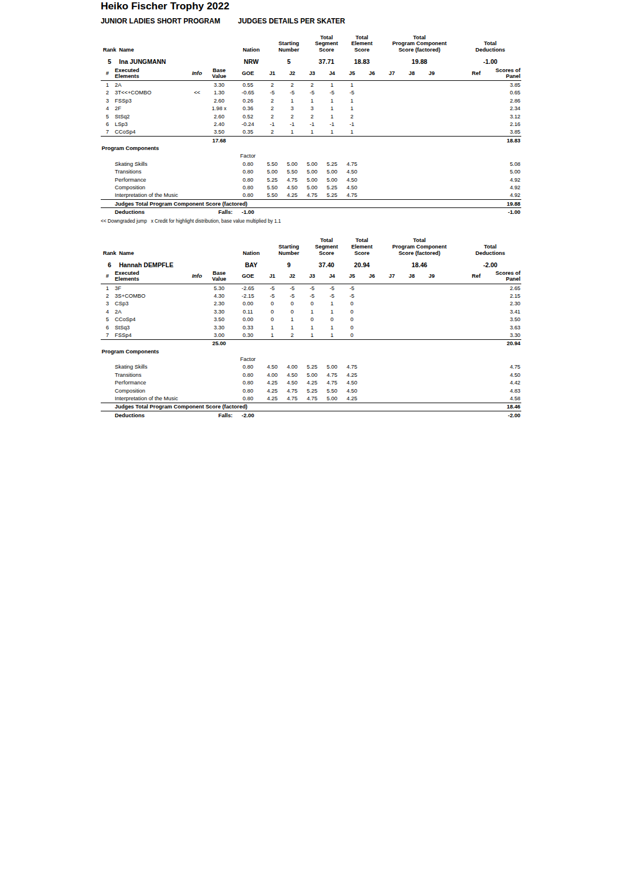Heiko Fischer Trophy 2022
JUNIOR LADIES SHORT PROGRAMJUDGES DETAILS PER SKATER
| Rank | Name | Nation | Starting Number | Total Segment Score | Total Element Score | Total Program Component Score (factored) | Total Deductions |
| 5 | Ina JUNGMANN | NRW | 5 | 37.71 | 18.83 | 19.88 | -1.00 |
| # | Executed Elements | Info | Base Value | GOE | J1 | J2 | J3 | J4 | J5 | J6 | J7 | J8 | J9 | Ref | Scores of Panel |
| --- | --- | --- | --- | --- | --- | --- | --- | --- | --- | --- | --- | --- | --- | --- | --- |
| 1 | 2A | | 3.30 | 0.55 | 2 | 2 | 2 | 1 | 1 | | | | | | 3.85 |
| 2 | 3T<<+COMBO | << | 1.30 | -0.65 | -5 | -5 | -5 | -5 | -5 | | | | | | 0.65 |
| 3 | FSSp3 | | 2.60 | 0.26 | 2 | 1 | 1 | 1 | 1 | | | | | | 2.86 |
| 4 | 2F | | 1.98 x | 0.36 | 2 | 3 | 3 | 1 | 1 | | | | | | 2.34 |
| 5 | StSq2 | | 2.60 | 0.52 | 2 | 2 | 2 | 1 | 2 | | | | | | 3.12 |
| 6 | LSp3 | | 2.40 | -0.24 | -1 | -1 | -1 | -1 | -1 | | | | | | 2.16 |
| 7 | CCoSp4 | | 3.50 | 0.35 | 2 | 1 | 1 | 1 | 1 | | | | | | 3.85 |
| | | | 17.68 | | | 18.83 |
| Program Components |
| | | | | Factor | |
| | Skating Skills | | | 0.80 | 5.50 | 5.00 | 5.00 | 5.25 | 4.75 | | | | | | 5.08 |
| | Transitions | | | 0.80 | 5.00 | 5.50 | 5.00 | 5.00 | 4.50 | | | | | | 5.00 |
| | Performance | | | 0.80 | 5.25 | 4.75 | 5.00 | 5.00 | 4.50 | | | | | | 4.92 |
| | Composition | | | 0.80 | 5.50 | 4.50 | 5.00 | 5.25 | 4.50 | | | | | | 4.92 |
| | Interpretation of the Music | | | 0.80 | 5.50 | 4.25 | 4.75 | 5.25 | 4.75 | | | | | | 4.92 |
| | Judges Total Program Component Score (factored) | | 19.88 |
| | Deductions | | Falls: | -1.00 | | -1.00 |
<< Downgraded jump x Credit for highlight distribution, base value multiplied by 1.1
| Rank | Name | Nation | Starting Number | Total Segment Score | Total Element Score | Total Program Component Score (factored) | Total Deductions |
| 6 | Hannah DEMPFLE | BAY | 9 | 37.40 | 20.94 | 18.46 | -2.00 |
| # | Executed Elements | Info | Base Value | GOE | J1 | J2 | J3 | J4 | J5 | J6 | J7 | J8 | J9 | Ref | Scores of Panel |
| --- | --- | --- | --- | --- | --- | --- | --- | --- | --- | --- | --- | --- | --- | --- | --- |
| 1 | 3F | | 5.30 | -2.65 | -5 | -5 | -5 | -5 | -5 | | | | | | 2.65 |
| 2 | 3S+COMBO | | 4.30 | -2.15 | -5 | -5 | -5 | -5 | -5 | | | | | | 2.15 |
| 3 | CSp3 | | 2.30 | 0.00 | 0 | 0 | 0 | 1 | 0 | | | | | | 2.30 |
| 4 | 2A | | 3.30 | 0.11 | 0 | 0 | 1 | 1 | 0 | | | | | | 3.41 |
| 5 | CCoSp4 | | 3.50 | 0.00 | 0 | 1 | 0 | 0 | 0 | | | | | | 3.50 |
| 6 | StSq3 | | 3.30 | 0.33 | 1 | 1 | 1 | 1 | 0 | | | | | | 3.63 |
| 7 | FSSp4 | | 3.00 | 0.30 | 1 | 2 | 1 | 1 | 0 | | | | | | 3.30 |
| | | | 25.00 | | | 20.94 |
| Program Components |
| | | | | Factor | |
| | Skating Skills | | | 0.80 | 4.50 | 4.00 | 5.25 | 5.00 | 4.75 | | | | | | 4.75 |
| | Transitions | | | 0.80 | 4.00 | 4.50 | 5.00 | 4.75 | 4.25 | | | | | | 4.50 |
| | Performance | | | 0.80 | 4.25 | 4.50 | 4.25 | 4.75 | 4.50 | | | | | | 4.42 |
| | Composition | | | 0.80 | 4.25 | 4.75 | 5.25 | 5.50 | 4.50 | | | | | | 4.83 |
| | Interpretation of the Music | | | 0.80 | 4.25 | 4.75 | 4.75 | 5.00 | 4.25 | | | | | | 4.58 |
| | Judges Total Program Component Score (factored) | | 18.46 |
| | Deductions | | Falls: | -2.00 | | -2.00 |